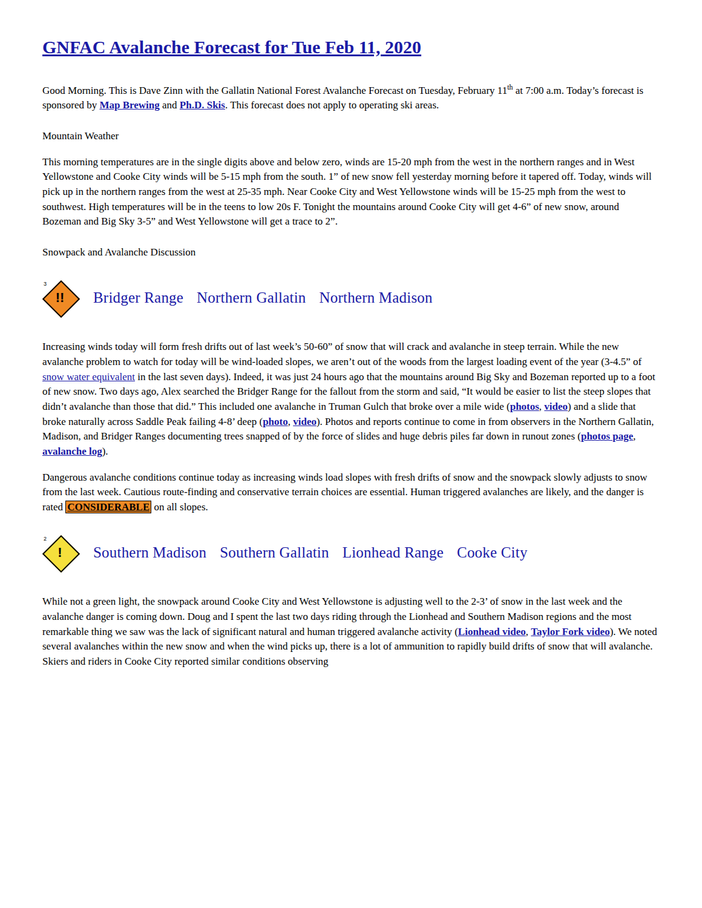GNFAC Avalanche Forecast for Tue Feb 11, 2020
Good Morning. This is Dave Zinn with the Gallatin National Forest Avalanche Forecast on Tuesday, February 11th at 7:00 a.m. Today’s forecast is sponsored by Map Brewing and Ph.D. Skis. This forecast does not apply to operating ski areas.
Mountain Weather
This morning temperatures are in the single digits above and below zero, winds are 15-20 mph from the west in the northern ranges and in West Yellowstone and Cooke City winds will be 5-15 mph from the south. 1” of new snow fell yesterday morning before it tapered off. Today, winds will pick up in the northern ranges from the west at 25-35 mph. Near Cooke City and West Yellowstone winds will be 15-25 mph from the west to southwest. High temperatures will be in the teens to low 20s F. Tonight the mountains around Cooke City will get 4-6” of new snow, around Bozeman and Big Sky 3-5” and West Yellowstone will get a trace to 2”.
Snowpack and Avalanche Discussion
3
!!
Bridger Range Northern Gallatin Northern Madison
Increasing winds today will form fresh drifts out of last week’s 50-60” of snow that will crack and avalanche in steep terrain. While the new avalanche problem to watch for today will be wind-loaded slopes, we aren’t out of the woods from the largest loading event of the year (3-4.5” of snow water equivalent in the last seven days). Indeed, it was just 24 hours ago that the mountains around Big Sky and Bozeman reported up to a foot of new snow. Two days ago, Alex searched the Bridger Range for the fallout from the storm and said, “It would be easier to list the steep slopes that didn’t avalanche than those that did.” This included one avalanche in Truman Gulch that broke over a mile wide (photos, video) and a slide that broke naturally across Saddle Peak failing 4-8’ deep (photo, video). Photos and reports continue to come in from observers in the Northern Gallatin, Madison, and Bridger Ranges documenting trees snapped of by the force of slides and huge debris piles far down in runout zones (photos page, avalanche log).
Dangerous avalanche conditions continue today as increasing winds load slopes with fresh drifts of snow and the snowpack slowly adjusts to snow from the last week. Cautious route-finding and conservative terrain choices are essential. Human triggered avalanches are likely, and the danger is rated CONSIDERABLE on all slopes.
2
!
Southern Madison Southern Gallatin Lionhead Range Cooke City
While not a green light, the snowpack around Cooke City and West Yellowstone is adjusting well to the 2-3’ of snow in the last week and the avalanche danger is coming down. Doug and I spent the last two days riding through the Lionhead and Southern Madison regions and the most remarkable thing we saw was the lack of significant natural and human triggered avalanche activity (Lionhead video, Taylor Fork video). We noted several avalanches within the new snow and when the wind picks up, there is a lot of ammunition to rapidly build drifts of snow that will avalanche. Skiers and riders in Cooke City reported similar conditions observing